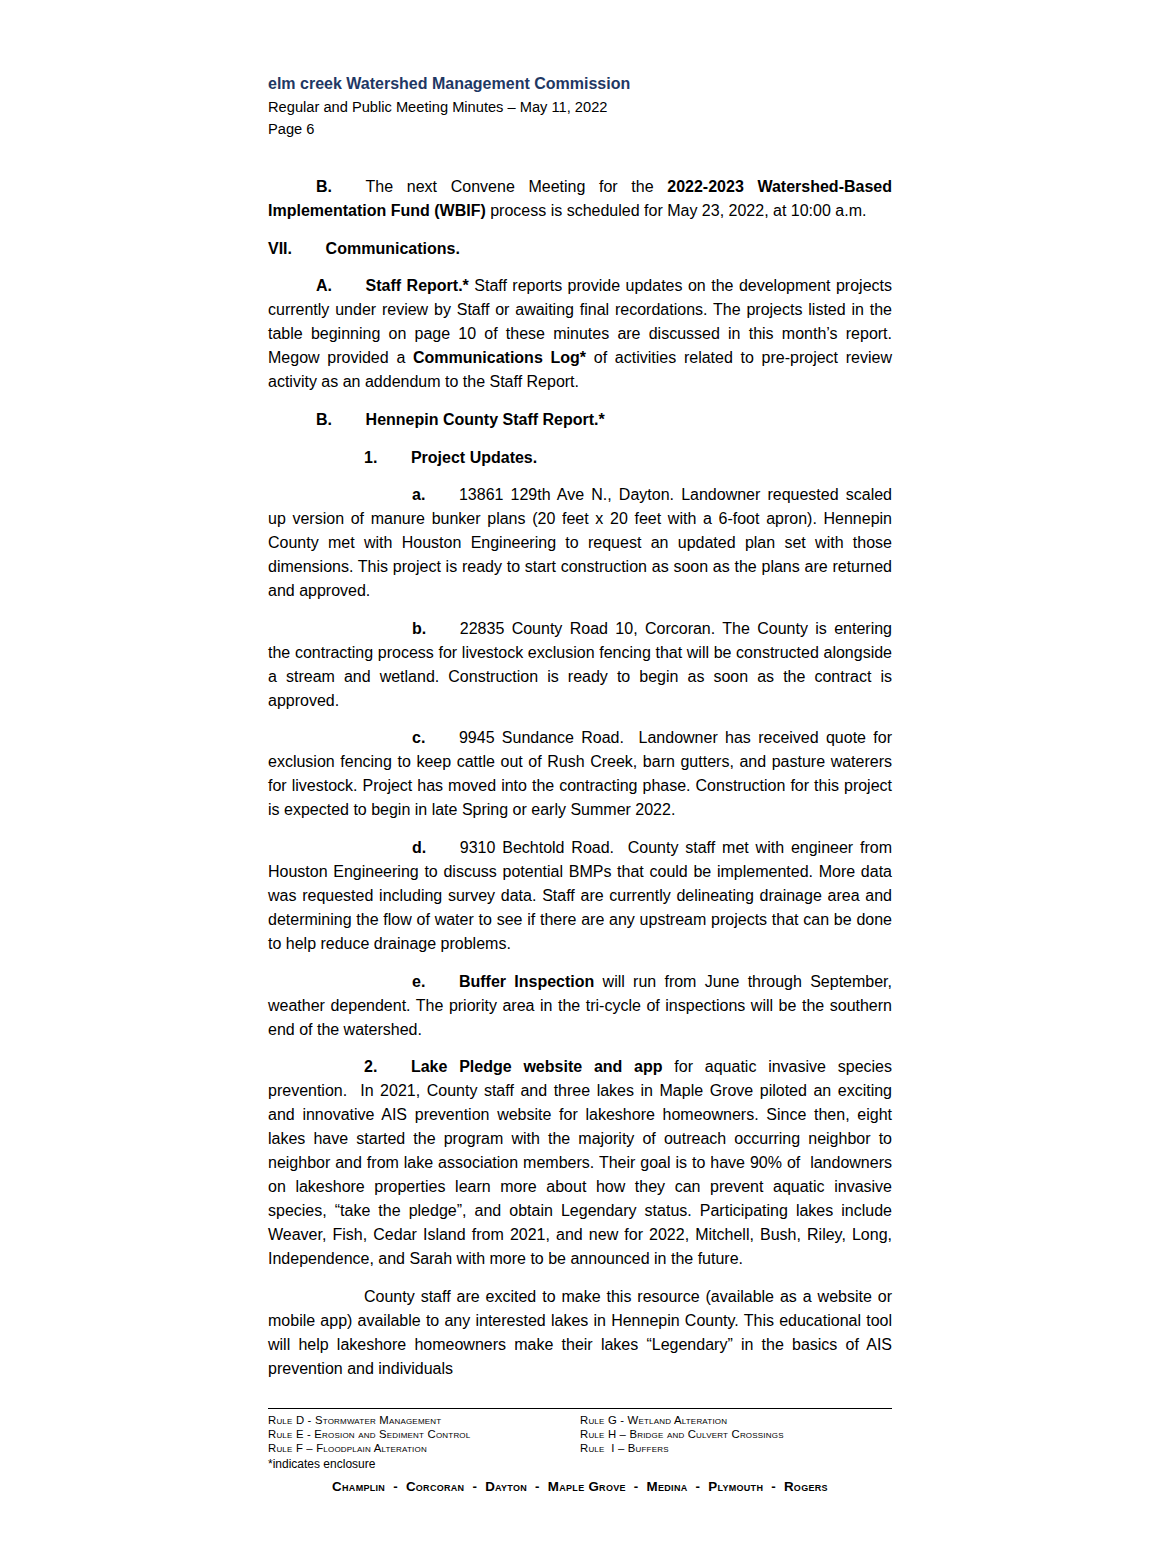elm creek Watershed Management Commission
Regular and Public Meeting Minutes – May 11, 2022
Page 6
B. The next Convene Meeting for the 2022-2023 Watershed-Based Implementation Fund (WBIF) process is scheduled for May 23, 2022, at 10:00 a.m.
VII. Communications.
A. Staff Report.* Staff reports provide updates on the development projects currently under review by Staff or awaiting final recordations. The projects listed in the table beginning on page 10 of these minutes are discussed in this month’s report. Megow provided a Communications Log* of activities related to pre-project review activity as an addendum to the Staff Report.
B. Hennepin County Staff Report.*
1. Project Updates.
a. 13861 129th Ave N., Dayton. Landowner requested scaled up version of manure bunker plans (20 feet x 20 feet with a 6-foot apron). Hennepin County met with Houston Engineering to request an updated plan set with those dimensions. This project is ready to start construction as soon as the plans are returned and approved.
b. 22835 County Road 10, Corcoran. The County is entering the contracting process for livestock exclusion fencing that will be constructed alongside a stream and wetland. Construction is ready to begin as soon as the contract is approved.
c. 9945 Sundance Road. Landowner has received quote for exclusion fencing to keep cattle out of Rush Creek, barn gutters, and pasture waterers for livestock. Project has moved into the contracting phase. Construction for this project is expected to begin in late Spring or early Summer 2022.
d. 9310 Bechtold Road. County staff met with engineer from Houston Engineering to discuss potential BMPs that could be implemented. More data was requested including survey data. Staff are currently delineating drainage area and determining the flow of water to see if there are any upstream projects that can be done to help reduce drainage problems.
e. Buffer Inspection will run from June through September, weather dependent. The priority area in the tri-cycle of inspections will be the southern end of the watershed.
2. Lake Pledge website and app for aquatic invasive species prevention. In 2021, County staff and three lakes in Maple Grove piloted an exciting and innovative AIS prevention website for lakeshore homeowners. Since then, eight lakes have started the program with the majority of outreach occurring neighbor to neighbor and from lake association members. Their goal is to have 90% of landowners on lakeshore properties learn more about how they can prevent aquatic invasive species, “take the pledge”, and obtain Legendary status. Participating lakes include Weaver, Fish, Cedar Island from 2021, and new for 2022, Mitchell, Bush, Riley, Long, Independence, and Sarah with more to be announced in the future.
County staff are excited to make this resource (available as a website or mobile app) available to any interested lakes in Hennepin County. This educational tool will help lakeshore homeowners make their lakes “Legendary” in the basics of AIS prevention and individuals
| Rule D - Stormwater Management | Rule G - Wetland Alteration |
| Rule E - Erosion and Sediment Control | Rule H – Bridge and Culvert Crossings |
| Rule F – Floodplain Alteration | Rule I – Buffers |
*indicates enclosure
Champlin - Corcoran - Dayton - Maple Grove - Medina - Plymouth - Rogers